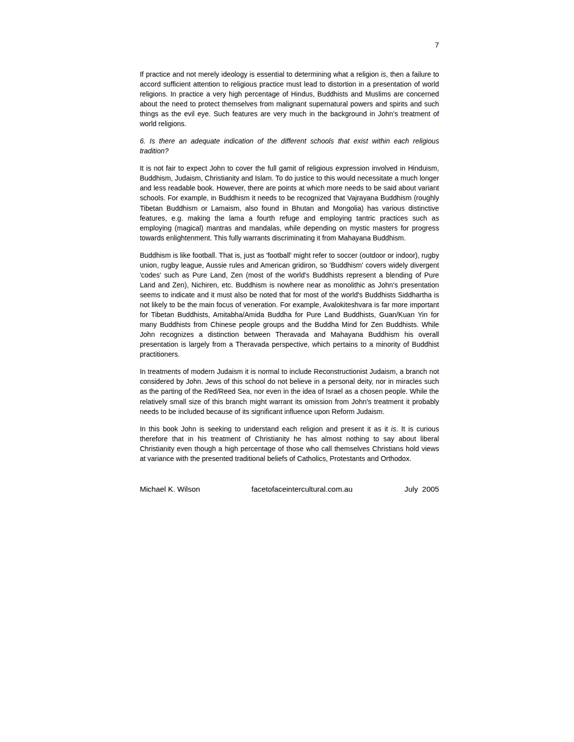7
If practice and not merely ideology is essential to determining what a religion is, then a failure to accord sufficient attention to religious practice must lead to distortion in a presentation of world religions. In practice a very high percentage of Hindus, Buddhists and Muslims are concerned about the need to protect themselves from malignant supernatural powers and spirits and such things as the evil eye. Such features are very much in the background in John's treatment of world religions.
6. Is there an adequate indication of the different schools that exist within each religious tradition?
It is not fair to expect John to cover the full gamit of religious expression involved in Hinduism, Buddhism, Judaism, Christianity and Islam. To do justice to this would necessitate a much longer and less readable book. However, there are points at which more needs to be said about variant schools. For example, in Buddhism it needs to be recognized that Vajrayana Buddhism (roughly Tibetan Buddhism or Lamaism, also found in Bhutan and Mongolia) has various distinctive features, e.g. making the lama a fourth refuge and employing tantric practices such as employing (magical) mantras and mandalas, while depending on mystic masters for progress towards enlightenment. This fully warrants discriminating it from Mahayana Buddhism.
Buddhism is like football. That is, just as 'football' might refer to soccer (outdoor or indoor), rugby union, rugby league, Aussie rules and American gridiron, so 'Buddhism' covers widely divergent 'codes' such as Pure Land, Zen (most of the world's Buddhists represent a blending of Pure Land and Zen), Nichiren, etc. Buddhism is nowhere near as monolithic as John's presentation seems to indicate and it must also be noted that for most of the world's Buddhists Siddhartha is not likely to be the main focus of veneration. For example, Avalokiteshvara is far more important for Tibetan Buddhists, Amitabha/Amida Buddha for Pure Land Buddhists, Guan/Kuan Yin for many Buddhists from Chinese people groups and the Buddha Mind for Zen Buddhists. While John recognizes a distinction between Theravada and Mahayana Buddhism his overall presentation is largely from a Theravada perspective, which pertains to a minority of Buddhist practitioners.
In treatments of modern Judaism it is normal to include Reconstructionist Judaism, a branch not considered by John. Jews of this school do not believe in a personal deity, nor in miracles such as the parting of the Red/Reed Sea, nor even in the idea of Israel as a chosen people. While the relatively small size of this branch might warrant its omission from John's treatment it probably needs to be included because of its significant influence upon Reform Judaism.
In this book John is seeking to understand each religion and present it as it is. It is curious therefore that in his treatment of Christianity he has almost nothing to say about liberal Christianity even though a high percentage of those who call themselves Christians hold views at variance with the presented traditional beliefs of Catholics, Protestants and Orthodox.
Michael K. Wilson
facetofaceintercultural.com.au
July 2005